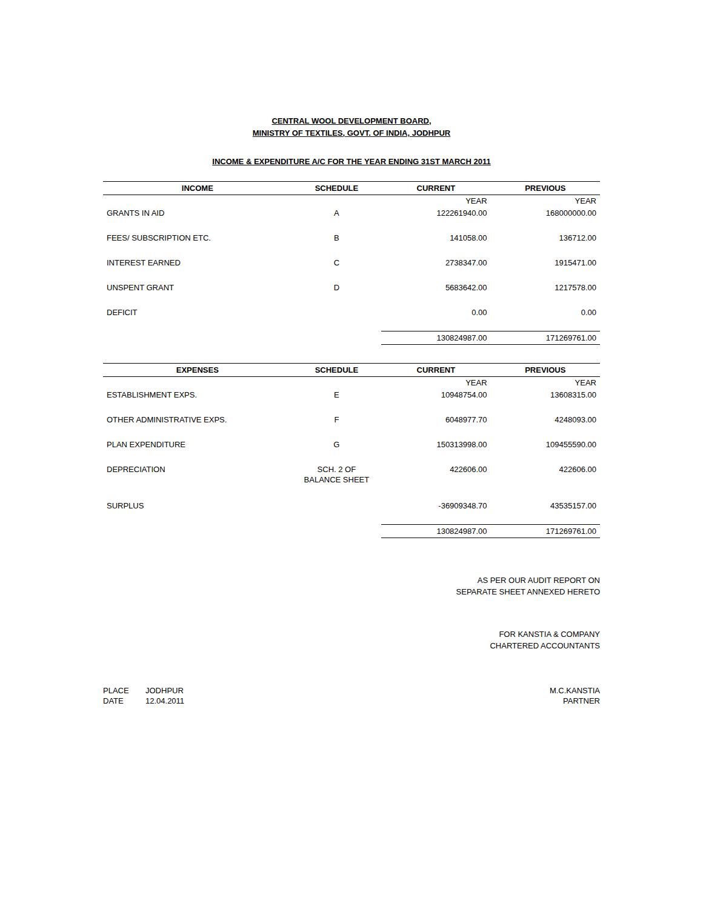CENTRAL WOOL DEVELOPMENT BOARD,
MINISTRY OF TEXTILES, GOVT. OF INDIA, JODHPUR
INCOME & EXPENDITURE A/C FOR THE YEAR ENDING 31ST MARCH 2011
| INCOME | SCHEDULE | CURRENT | PREVIOUS |
| --- | --- | --- | --- |
| | | YEAR | YEAR |
| GRANTS IN AID | A | 122261940.00 | 168000000.00 |
| FEES/ SUBSCRIPTION ETC. | B | 141058.00 | 136712.00 |
| INTEREST EARNED | C | 2738347.00 | 1915471.00 |
| UNSPENT GRANT | D | 5683642.00 | 1217578.00 |
| DEFICIT | | 0.00 | 0.00 |
| | | 130824987.00 | 171269761.00 |
| EXPENSES | SCHEDULE | CURRENT | PREVIOUS |
| --- | --- | --- | --- |
| | | YEAR | YEAR |
| ESTABLISHMENT EXPS. | E | 10948754.00 | 13608315.00 |
| OTHER ADMINISTRATIVE EXPS. | F | 6048977.70 | 4248093.00 |
| PLAN EXPENDITURE | G | 150313998.00 | 109455590.00 |
| DEPRECIATION | SCH. 2 OF BALANCE SHEET | 422606.00 | 422606.00 |
| SURPLUS | | -36909348.70 | 43535157.00 |
| | | 130824987.00 | 171269761.00 |
AS PER OUR AUDIT REPORT ON
SEPARATE SHEET ANNEXED HERETO
FOR KANSTIA & COMPANY
CHARTERED ACCOUNTANTS
| PLACE JODHPUR | M.C.KANSTIA |
| DATE 12.04.2011 | PARTNER |